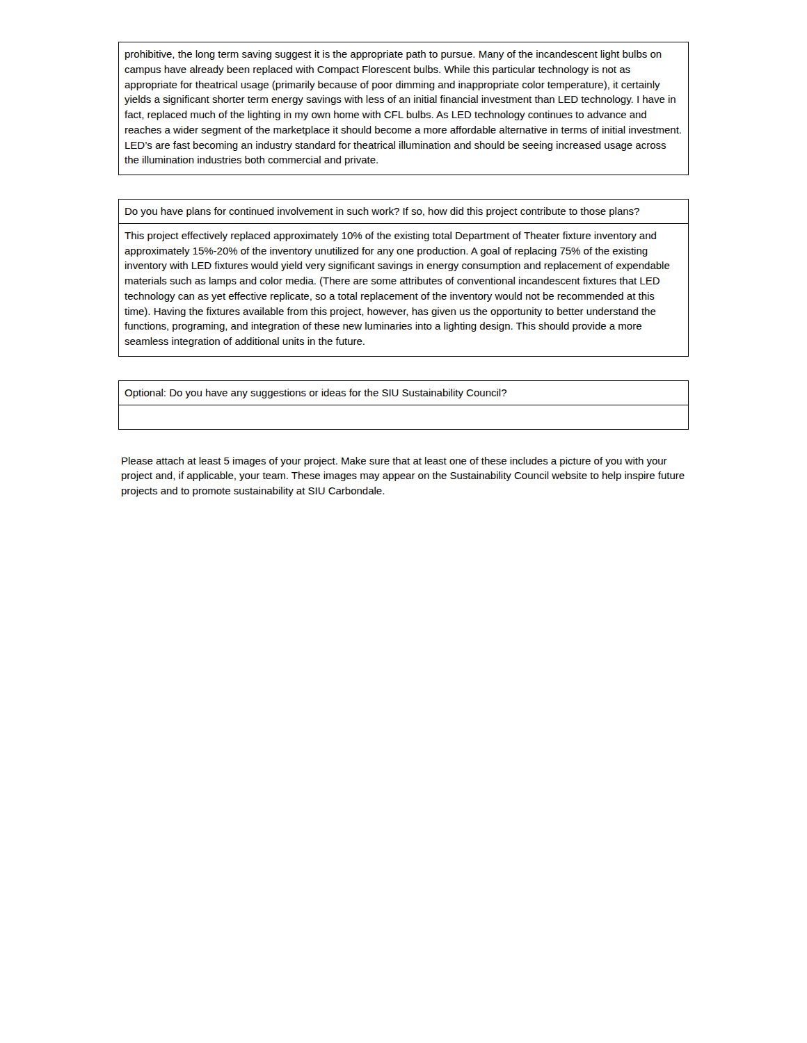| prohibitive, the long term saving suggest it is the appropriate path to pursue. Many of the incandescent light bulbs on campus have already been replaced with Compact Florescent bulbs. While this particular technology is not as appropriate for theatrical usage (primarily because of poor dimming and inappropriate color temperature), it certainly yields a significant shorter term energy savings with less of an initial financial investment than LED technology. I have in fact, replaced much of the lighting in my own home with CFL bulbs. As LED technology continues to advance and reaches a wider segment of the marketplace it should become a more affordable alternative in terms of initial investment. LED’s are fast becoming an industry standard for theatrical illumination and should be seeing increased usage across the illumination industries both commercial and private. |
| Do you have plans for continued involvement in such work? If so, how did this project contribute to those plans? |
| This project effectively replaced approximately 10% of the existing total Department of Theater fixture inventory and approximately 15%-20% of the inventory unutilized for any one production. A goal of replacing 75% of the existing inventory with LED fixtures would yield very significant savings in energy consumption and replacement of expendable materials such as lamps and color media. (There are some attributes of conventional incandescent fixtures that LED technology can as yet effective replicate, so a total replacement of the inventory would not be recommended at this time). Having the fixtures available from this project, however, has given us the opportunity to better understand the functions, programing, and integration of these new luminaries into a lighting design. This should provide a more seamless integration of additional units in the future. |
| Optional: Do you have any suggestions or ideas for the SIU Sustainability Council? |
Please attach at least 5 images of your project. Make sure that at least one of these includes a picture of you with your project and, if applicable, your team. These images may appear on the Sustainability Council website to help inspire future projects and to promote sustainability at SIU Carbondale.